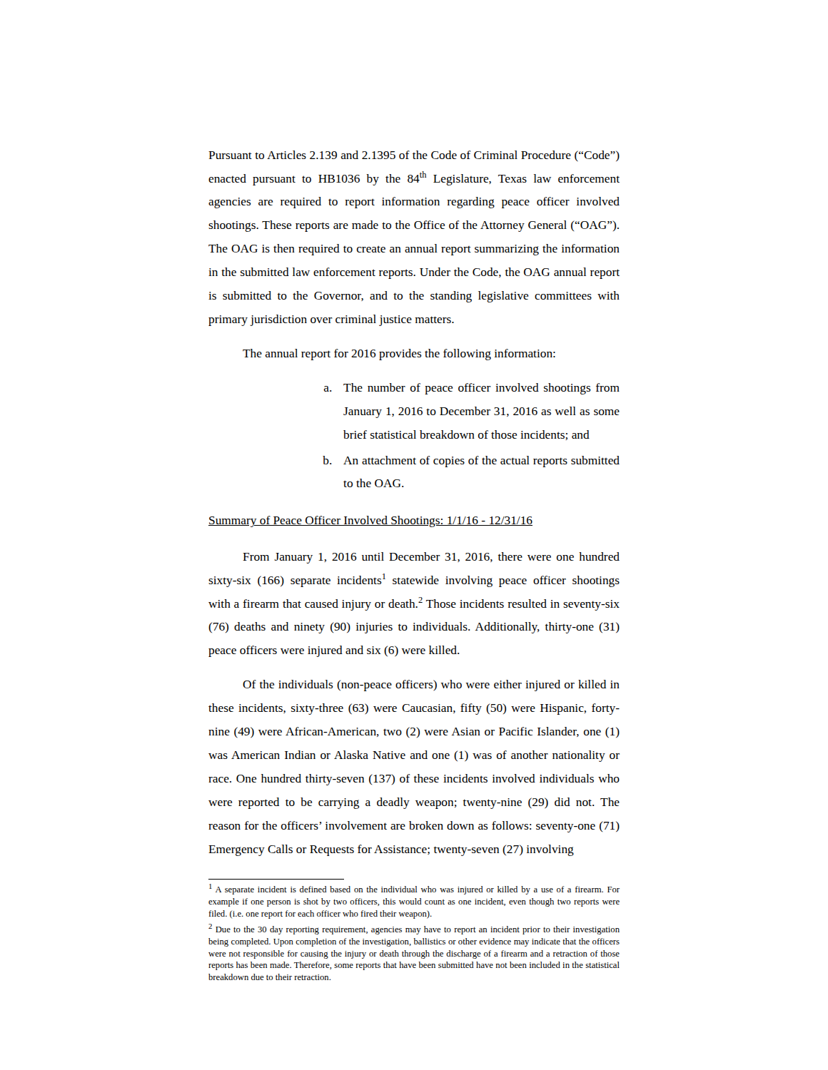Pursuant to Articles 2.139 and 2.1395 of the Code of Criminal Procedure (“Code”) enacted pursuant to HB1036 by the 84th Legislature, Texas law enforcement agencies are required to report information regarding peace officer involved shootings. These reports are made to the Office of the Attorney General (“OAG”). The OAG is then required to create an annual report summarizing the information in the submitted law enforcement reports. Under the Code, the OAG annual report is submitted to the Governor, and to the standing legislative committees with primary jurisdiction over criminal justice matters.
The annual report for 2016 provides the following information:
The number of peace officer involved shootings from January 1, 2016 to December 31, 2016 as well as some brief statistical breakdown of those incidents; and
An attachment of copies of the actual reports submitted to the OAG.
Summary of Peace Officer Involved Shootings: 1/1/16 - 12/31/16
From January 1, 2016 until December 31, 2016, there were one hundred sixty-six (166) separate incidents1 statewide involving peace officer shootings with a firearm that caused injury or death.2 Those incidents resulted in seventy-six (76) deaths and ninety (90) injuries to individuals. Additionally, thirty-one (31) peace officers were injured and six (6) were killed.
Of the individuals (non-peace officers) who were either injured or killed in these incidents, sixty-three (63) were Caucasian, fifty (50) were Hispanic, forty-nine (49) were African-American, two (2) were Asian or Pacific Islander, one (1) was American Indian or Alaska Native and one (1) was of another nationality or race. One hundred thirty-seven (137) of these incidents involved individuals who were reported to be carrying a deadly weapon; twenty-nine (29) did not. The reason for the officers’ involvement are broken down as follows: seventy-one (71) Emergency Calls or Requests for Assistance; twenty-seven (27) involving
1 A separate incident is defined based on the individual who was injured or killed by a use of a firearm. For example if one person is shot by two officers, this would count as one incident, even though two reports were filed. (i.e. one report for each officer who fired their weapon).
2 Due to the 30 day reporting requirement, agencies may have to report an incident prior to their investigation being completed. Upon completion of the investigation, ballistics or other evidence may indicate that the officers were not responsible for causing the injury or death through the discharge of a firearm and a retraction of those reports has been made. Therefore, some reports that have been submitted have not been included in the statistical breakdown due to their retraction.